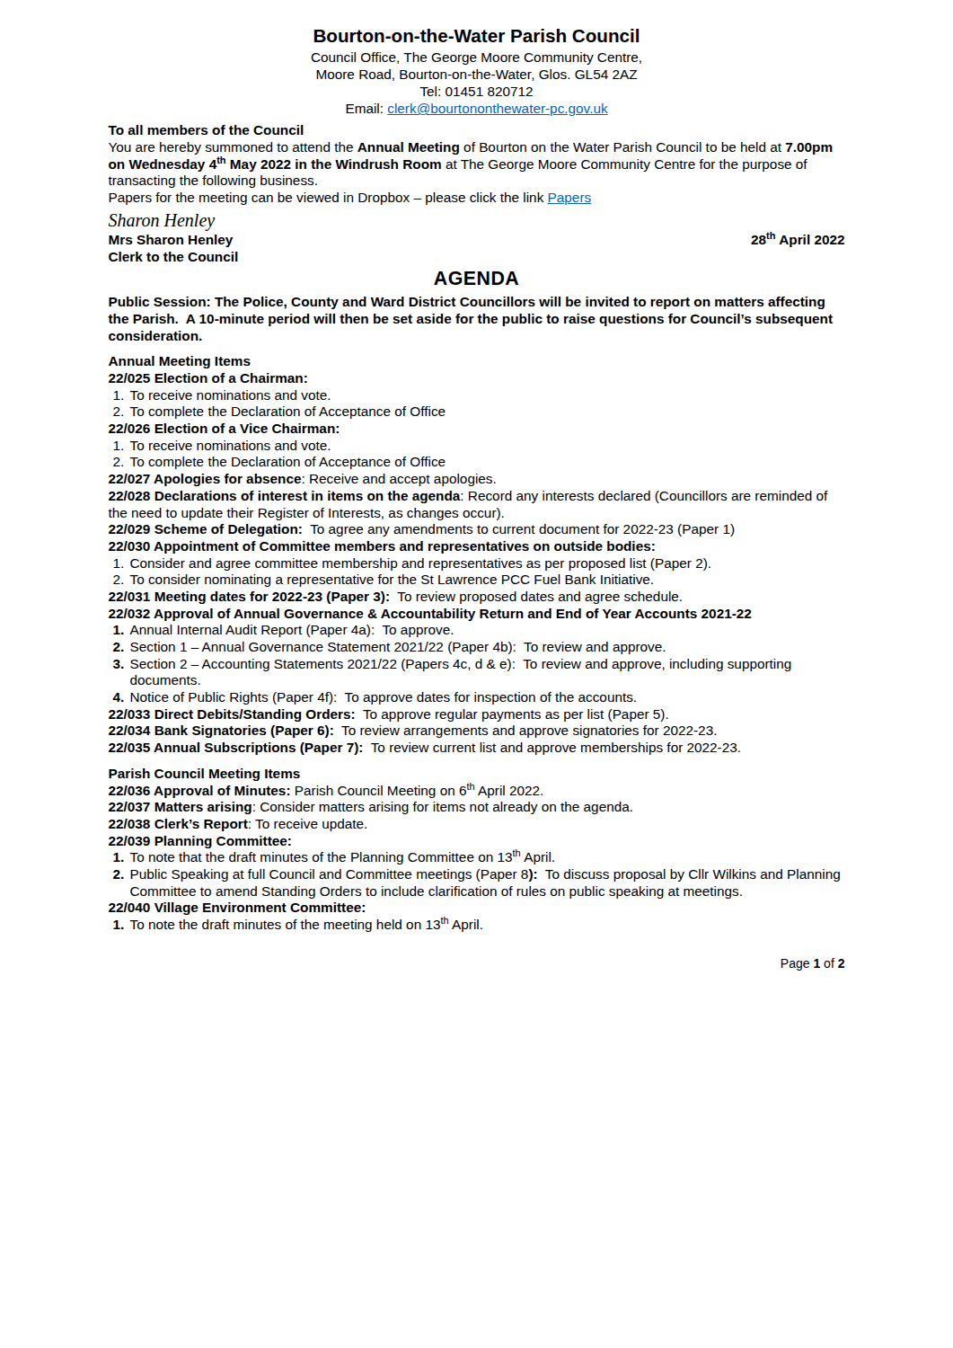Bourton-on-the-Water Parish Council
Council Office, The George Moore Community Centre,
Moore Road, Bourton-on-the-Water, Glos. GL54 2AZ
Tel: 01451 820712
Email: clerk@bourtononthewater-pc.gov.uk
To all members of the Council
You are hereby summoned to attend the Annual Meeting of Bourton on the Water Parish Council to be held at 7.00pm on Wednesday 4th May 2022 in the Windrush Room at The George Moore Community Centre for the purpose of transacting the following business.
Papers for the meeting can be viewed in Dropbox – please click the link Papers
Sharon Henley
Mrs Sharon Henley 28th April 2022
Clerk to the Council
AGENDA
Public Session: The Police, County and Ward District Councillors will be invited to report on matters affecting the Parish. A 10-minute period will then be set aside for the public to raise questions for Council’s subsequent consideration.
Annual Meeting Items
22/025 Election of a Chairman:
To receive nominations and vote.
To complete the Declaration of Acceptance of Office
22/026 Election of a Vice Chairman:
To receive nominations and vote.
To complete the Declaration of Acceptance of Office
22/027 Apologies for absence: Receive and accept apologies.
22/028 Declarations of interest in items on the agenda: Record any interests declared (Councillors are reminded of the need to update their Register of Interests, as changes occur).
22/029 Scheme of Delegation: To agree any amendments to current document for 2022-23 (Paper 1)
22/030 Appointment of Committee members and representatives on outside bodies:
Consider and agree committee membership and representatives as per proposed list (Paper 2).
To consider nominating a representative for the St Lawrence PCC Fuel Bank Initiative.
22/031 Meeting dates for 2022-23 (Paper 3): To review proposed dates and agree schedule.
22/032 Approval of Annual Governance & Accountability Return and End of Year Accounts 2021-22
Annual Internal Audit Report (Paper 4a): To approve.
Section 1 – Annual Governance Statement 2021/22 (Paper 4b): To review and approve.
Section 2 – Accounting Statements 2021/22 (Papers 4c, d & e): To review and approve, including supporting documents.
Notice of Public Rights (Paper 4f): To approve dates for inspection of the accounts.
22/033 Direct Debits/Standing Orders: To approve regular payments as per list (Paper 5).
22/034 Bank Signatories (Paper 6): To review arrangements and approve signatories for 2022-23.
22/035 Annual Subscriptions (Paper 7): To review current list and approve memberships for 2022-23.
Parish Council Meeting Items
22/036 Approval of Minutes: Parish Council Meeting on 6th April 2022.
22/037 Matters arising: Consider matters arising for items not already on the agenda.
22/038 Clerk’s Report: To receive update.
22/039 Planning Committee:
To note that the draft minutes of the Planning Committee on 13th April.
Public Speaking at full Council and Committee meetings (Paper 8): To discuss proposal by Cllr Wilkins and Planning Committee to amend Standing Orders to include clarification of rules on public speaking at meetings.
22/040 Village Environment Committee:
To note the draft minutes of the meeting held on 13th April.
Page 1 of 2